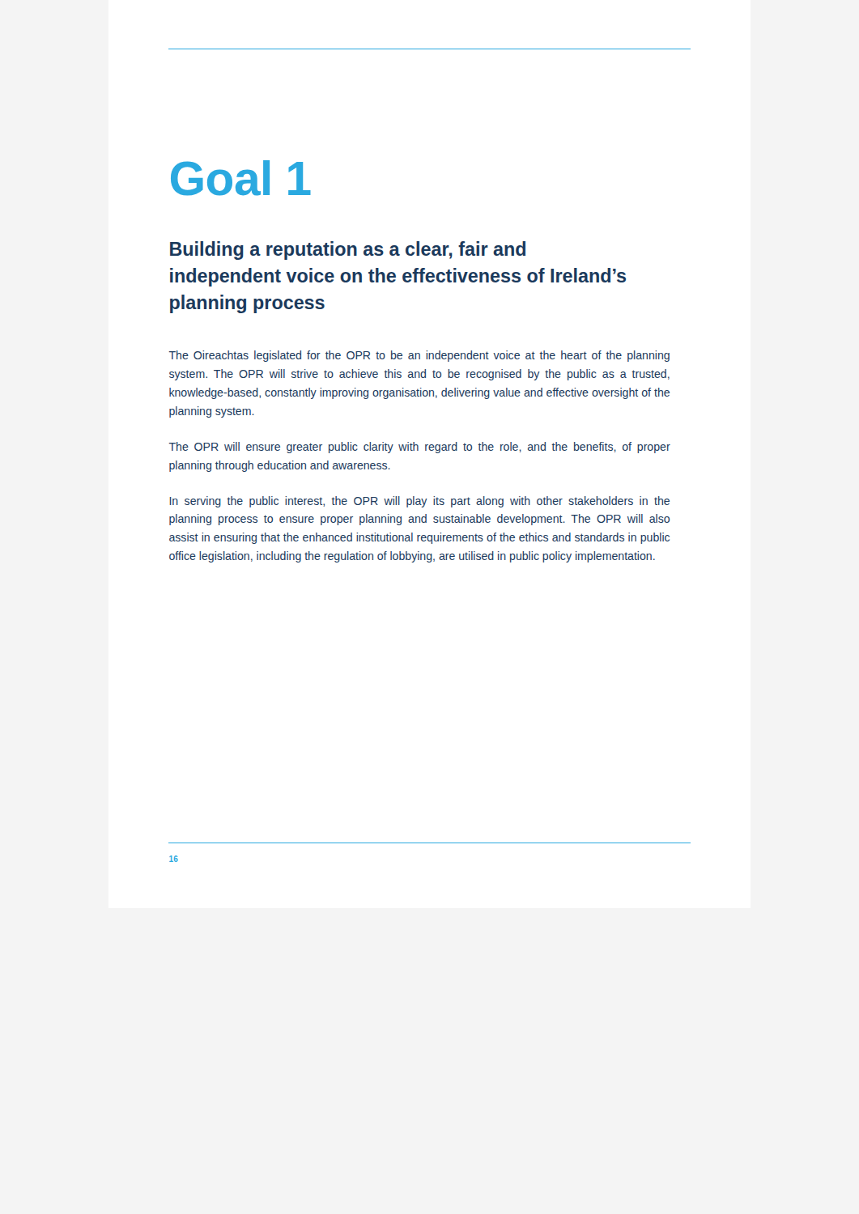Goal 1
Building a reputation as a clear, fair and independent voice on the effectiveness of Ireland’s planning process
The Oireachtas legislated for the OPR to be an independent voice at the heart of the planning system. The OPR will strive to achieve this and to be recognised by the public as a trusted, knowledge-based, constantly improving organisation, delivering value and effective oversight of the planning system.
The OPR will ensure greater public clarity with regard to the role, and the benefits, of proper planning through education and awareness.
In serving the public interest, the OPR will play its part along with other stakeholders in the planning process to ensure proper planning and sustainable development. The OPR will also assist in ensuring that the enhanced institutional requirements of the ethics and standards in public office legislation, including the regulation of lobbying, are utilised in public policy implementation.
16